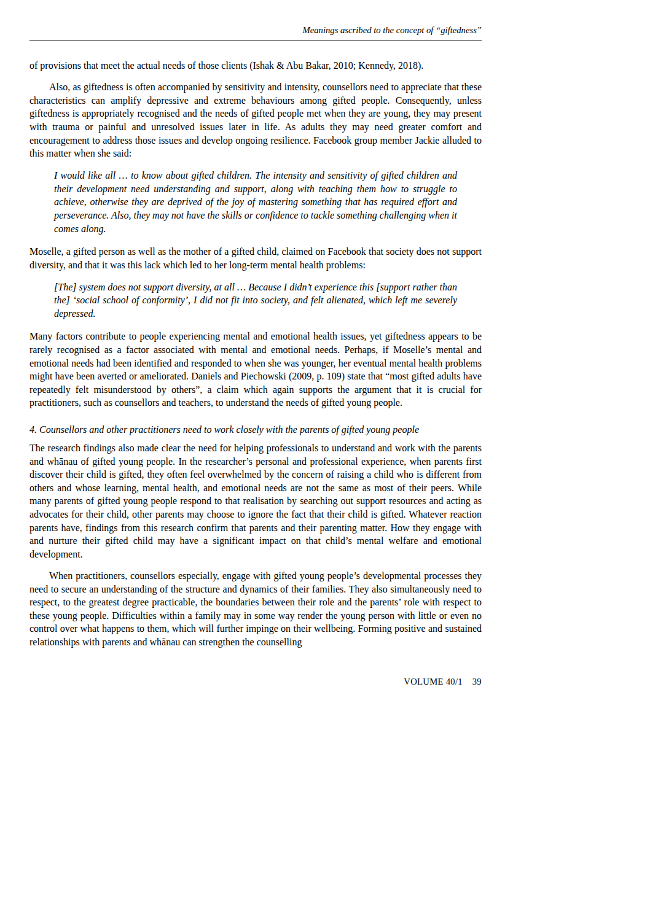Meanings ascribed to the concept of “giftedness”
of provisions that meet the actual needs of those clients (Ishak & Abu Bakar, 2010; Kennedy, 2018).
Also, as giftedness is often accompanied by sensitivity and intensity, counsellors need to appreciate that these characteristics can amplify depressive and extreme behaviours among gifted people. Consequently, unless giftedness is appropriately recognised and the needs of gifted people met when they are young, they may present with trauma or painful and unresolved issues later in life. As adults they may need greater comfort and encouragement to address those issues and develop ongoing resilience. Facebook group member Jackie alluded to this matter when she said:
I would like all … to know about gifted children. The intensity and sensitivity of gifted children and their development need understanding and support, along with teaching them how to struggle to achieve, otherwise they are deprived of the joy of mastering something that has required effort and perseverance. Also, they may not have the skills or confidence to tackle something challenging when it comes along.
Moselle, a gifted person as well as the mother of a gifted child, claimed on Facebook that society does not support diversity, and that it was this lack which led to her long-term mental health problems:
[The] system does not support diversity, at all … Because I didn’t experience this [support rather than the] ‘social school of conformity’, I did not fit into society, and felt alienated, which left me severely depressed.
Many factors contribute to people experiencing mental and emotional health issues, yet giftedness appears to be rarely recognised as a factor associated with mental and emotional needs. Perhaps, if Moselle’s mental and emotional needs had been identified and responded to when she was younger, her eventual mental health problems might have been averted or ameliorated. Daniels and Piechowski (2009, p. 109) state that “most gifted adults have repeatedly felt misunderstood by others”, a claim which again supports the argument that it is crucial for practitioners, such as counsellors and teachers, to understand the needs of gifted young people.
4. Counsellors and other practitioners need to work closely with the parents of gifted young people
The research findings also made clear the need for helping professionals to understand and work with the parents and whānau of gifted young people. In the researcher’s personal and professional experience, when parents first discover their child is gifted, they often feel overwhelmed by the concern of raising a child who is different from others and whose learning, mental health, and emotional needs are not the same as most of their peers. While many parents of gifted young people respond to that realisation by searching out support resources and acting as advocates for their child, other parents may choose to ignore the fact that their child is gifted. Whatever reaction parents have, findings from this research confirm that parents and their parenting matter. How they engage with and nurture their gifted child may have a significant impact on that child’s mental welfare and emotional development.
When practitioners, counsellors especially, engage with gifted young people’s developmental processes they need to secure an understanding of the structure and dynamics of their families. They also simultaneously need to respect, to the greatest degree practicable, the boundaries between their role and the parents’ role with respect to these young people. Difficulties within a family may in some way render the young person with little or even no control over what happens to them, which will further impinge on their wellbeing. Forming positive and sustained relationships with parents and whānau can strengthen the counselling
VOLUME 40/1 39